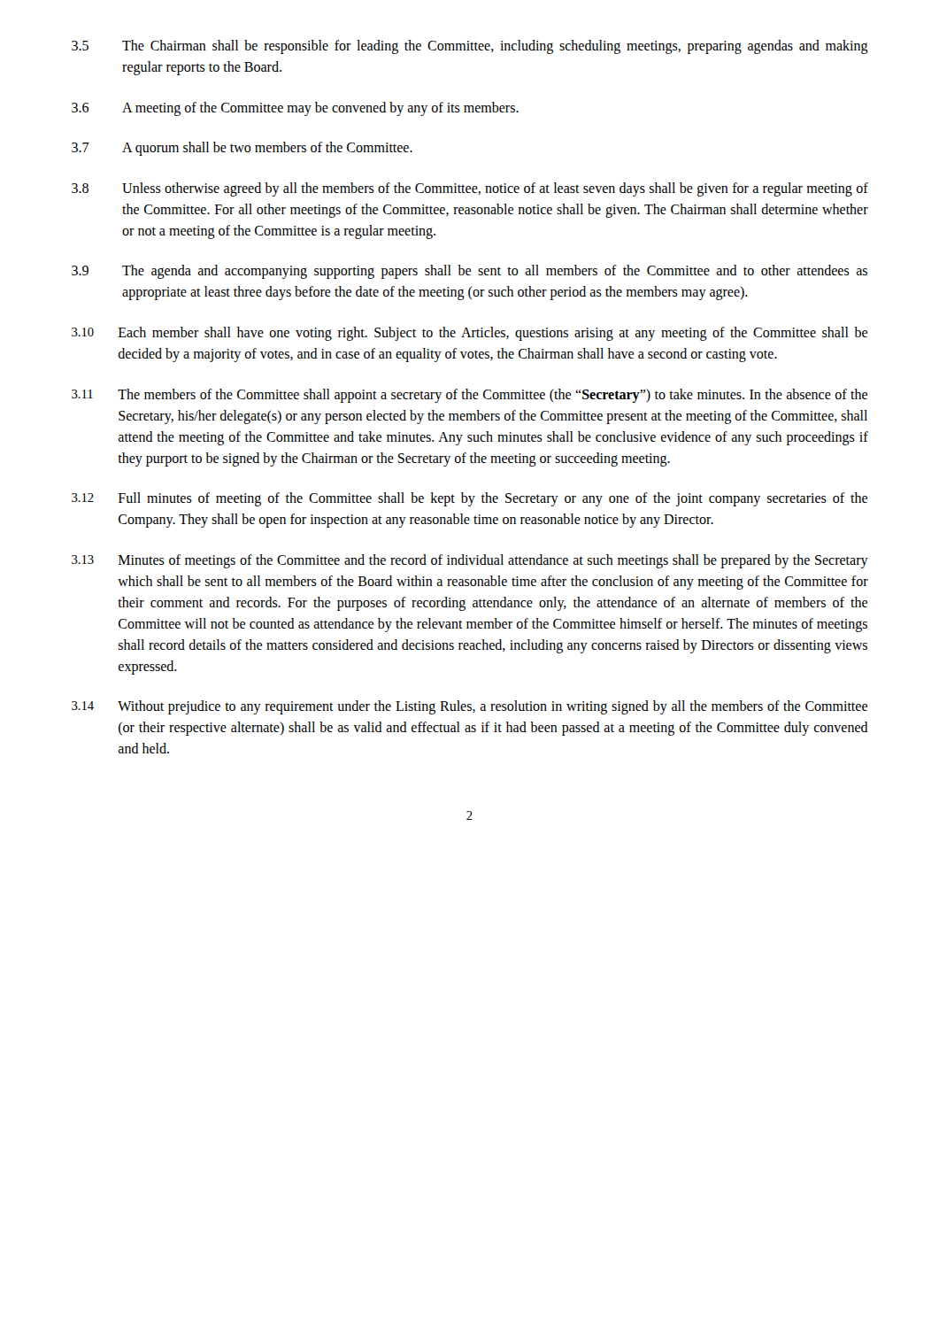3.5
The Chairman shall be responsible for leading the Committee, including scheduling meetings, preparing agendas and making regular reports to the Board.
3.6
A meeting of the Committee may be convened by any of its members.
3.7
A quorum shall be two members of the Committee.
3.8
Unless otherwise agreed by all the members of the Committee, notice of at least seven days shall be given for a regular meeting of the Committee. For all other meetings of the Committee, reasonable notice shall be given. The Chairman shall determine whether or not a meeting of the Committee is a regular meeting.
3.9
The agenda and accompanying supporting papers shall be sent to all members of the Committee and to other attendees as appropriate at least three days before the date of the meeting (or such other period as the members may agree).
3.10
Each member shall have one voting right. Subject to the Articles, questions arising at any meeting of the Committee shall be decided by a majority of votes, and in case of an equality of votes, the Chairman shall have a second or casting vote.
3.11
The members of the Committee shall appoint a secretary of the Committee (the “Secretary”) to take minutes. In the absence of the Secretary, his/her delegate(s) or any person elected by the members of the Committee present at the meeting of the Committee, shall attend the meeting of the Committee and take minutes. Any such minutes shall be conclusive evidence of any such proceedings if they purport to be signed by the Chairman or the Secretary of the meeting or succeeding meeting.
3.12
Full minutes of meeting of the Committee shall be kept by the Secretary or any one of the joint company secretaries of the Company. They shall be open for inspection at any reasonable time on reasonable notice by any Director.
3.13
Minutes of meetings of the Committee and the record of individual attendance at such meetings shall be prepared by the Secretary which shall be sent to all members of the Board within a reasonable time after the conclusion of any meeting of the Committee for their comment and records. For the purposes of recording attendance only, the attendance of an alternate of members of the Committee will not be counted as attendance by the relevant member of the Committee himself or herself. The minutes of meetings shall record details of the matters considered and decisions reached, including any concerns raised by Directors or dissenting views expressed.
3.14
Without prejudice to any requirement under the Listing Rules, a resolution in writing signed by all the members of the Committee (or their respective alternate) shall be as valid and effectual as if it had been passed at a meeting of the Committee duly convened and held.
2